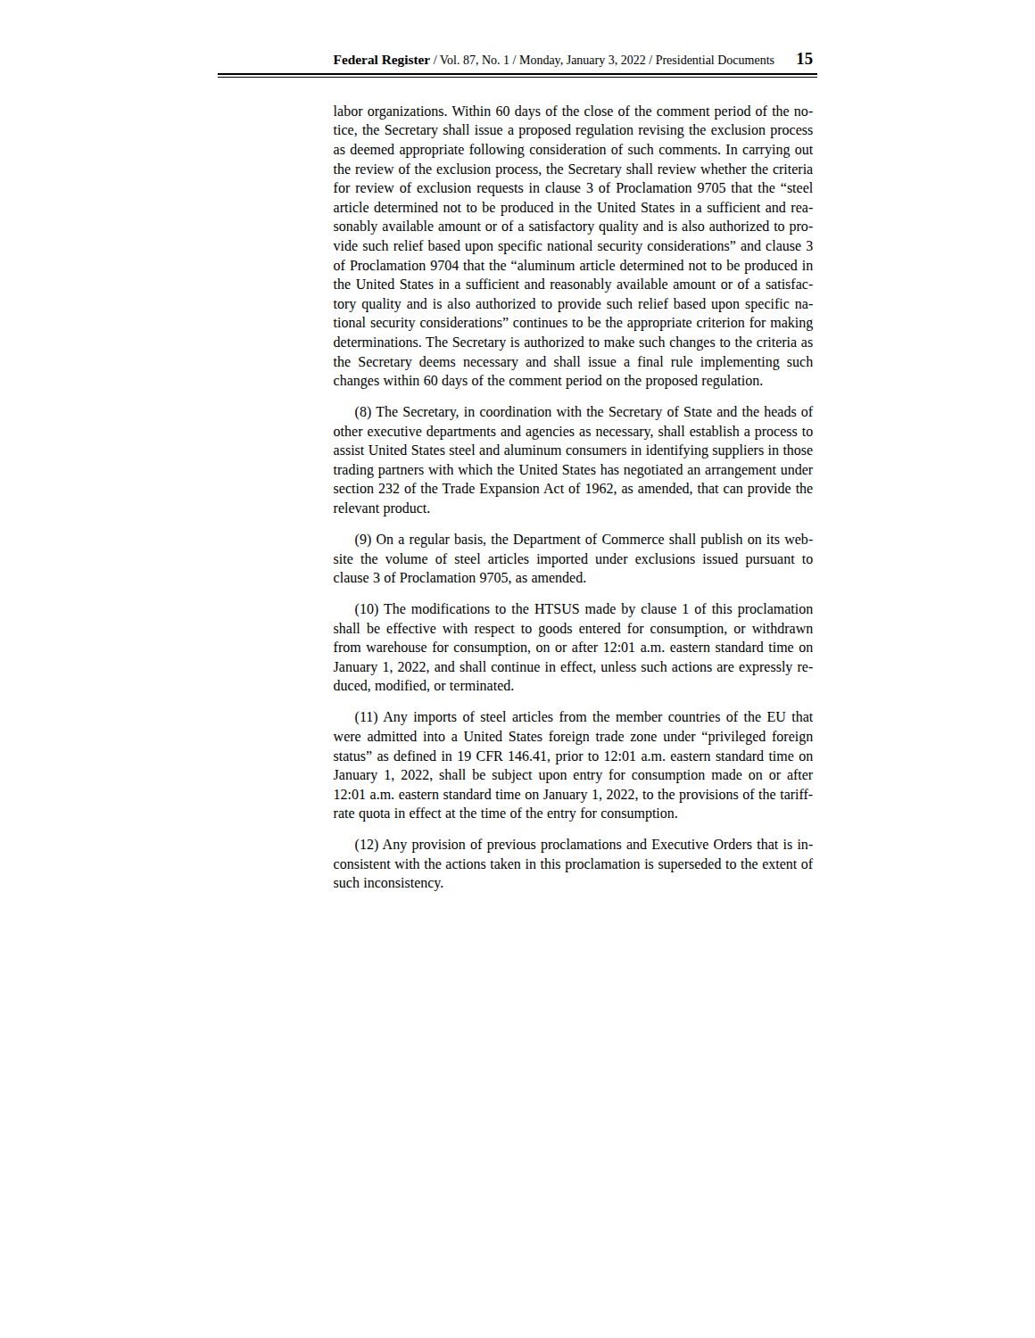Federal Register / Vol. 87, No. 1 / Monday, January 3, 2022 / Presidential Documents
15
labor organizations. Within 60 days of the close of the comment period of the notice, the Secretary shall issue a proposed regulation revising the exclusion process as deemed appropriate following consideration of such comments. In carrying out the review of the exclusion process, the Secretary shall review whether the criteria for review of exclusion requests in clause 3 of Proclamation 9705 that the “steel article determined not to be produced in the United States in a sufficient and reasonably available amount or of a satisfactory quality and is also authorized to provide such relief based upon specific national security considerations” and clause 3 of Proclamation 9704 that the “aluminum article determined not to be produced in the United States in a sufficient and reasonably available amount or of a satisfactory quality and is also authorized to provide such relief based upon specific national security considerations” continues to be the appropriate criterion for making determinations. The Secretary is authorized to make such changes to the criteria as the Secretary deems necessary and shall issue a final rule implementing such changes within 60 days of the comment period on the proposed regulation.
(8) The Secretary, in coordination with the Secretary of State and the heads of other executive departments and agencies as necessary, shall establish a process to assist United States steel and aluminum consumers in identifying suppliers in those trading partners with which the United States has negotiated an arrangement under section 232 of the Trade Expansion Act of 1962, as amended, that can provide the relevant product.
(9) On a regular basis, the Department of Commerce shall publish on its website the volume of steel articles imported under exclusions issued pursuant to clause 3 of Proclamation 9705, as amended.
(10) The modifications to the HTSUS made by clause 1 of this proclamation shall be effective with respect to goods entered for consumption, or withdrawn from warehouse for consumption, on or after 12:01 a.m. eastern standard time on January 1, 2022, and shall continue in effect, unless such actions are expressly reduced, modified, or terminated.
(11) Any imports of steel articles from the member countries of the EU that were admitted into a United States foreign trade zone under “privileged foreign status” as defined in 19 CFR 146.41, prior to 12:01 a.m. eastern standard time on January 1, 2022, shall be subject upon entry for consumption made on or after 12:01 a.m. eastern standard time on January 1, 2022, to the provisions of the tariff-rate quota in effect at the time of the entry for consumption.
(12) Any provision of previous proclamations and Executive Orders that is inconsistent with the actions taken in this proclamation is superseded to the extent of such inconsistency.